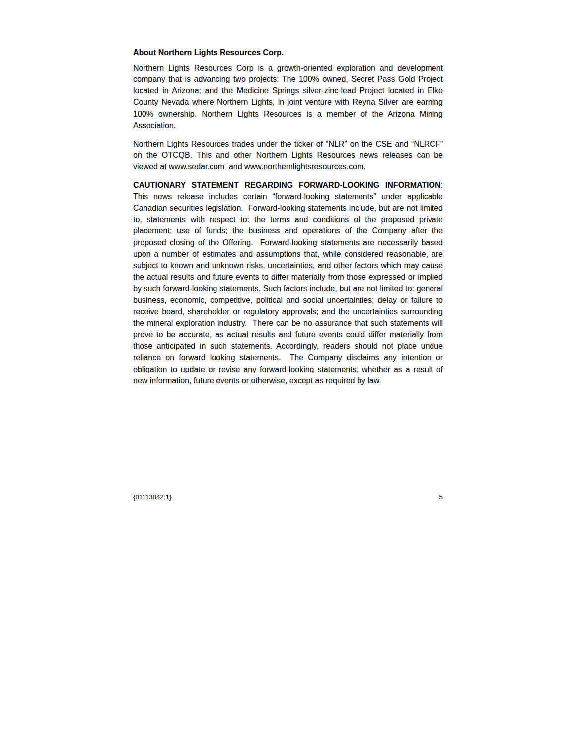About Northern Lights Resources Corp.
Northern Lights Resources Corp is a growth-oriented exploration and development company that is advancing two projects: The 100% owned, Secret Pass Gold Project located in Arizona; and the Medicine Springs silver-zinc-lead Project located in Elko County Nevada where Northern Lights, in joint venture with Reyna Silver are earning 100% ownership. Northern Lights Resources is a member of the Arizona Mining Association.
Northern Lights Resources trades under the ticker of “NLR” on the CSE and “NLRCF” on the OTCQB. This and other Northern Lights Resources news releases can be viewed at www.sedar.com and www.northernlightsresources.com.
CAUTIONARY STATEMENT REGARDING FORWARD-LOOKING INFORMATION: This news release includes certain “forward-looking statements” under applicable Canadian securities legislation. Forward-looking statements include, but are not limited to, statements with respect to: the terms and conditions of the proposed private placement; use of funds; the business and operations of the Company after the proposed closing of the Offering. Forward-looking statements are necessarily based upon a number of estimates and assumptions that, while considered reasonable, are subject to known and unknown risks, uncertainties, and other factors which may cause the actual results and future events to differ materially from those expressed or implied by such forward-looking statements. Such factors include, but are not limited to: general business, economic, competitive, political and social uncertainties; delay or failure to receive board, shareholder or regulatory approvals; and the uncertainties surrounding the mineral exploration industry. There can be no assurance that such statements will prove to be accurate, as actual results and future events could differ materially from those anticipated in such statements. Accordingly, readers should not place undue reliance on forward looking statements. The Company disclaims any intention or obligation to update or revise any forward-looking statements, whether as a result of new information, future events or otherwise, except as required by law.
{01113842;1} 5